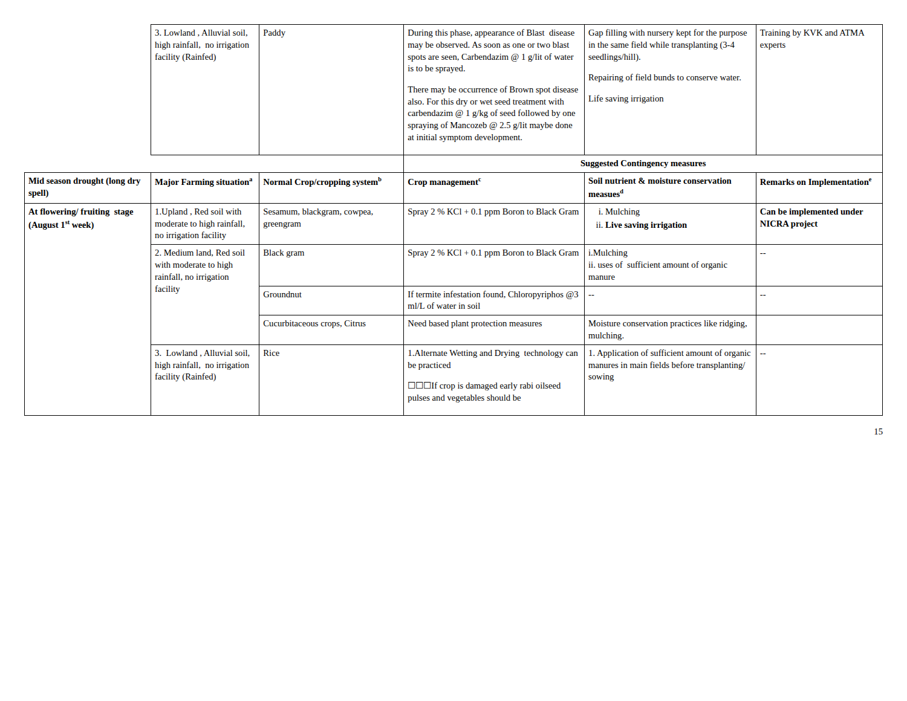| | 3. Lowland , Alluvial soil, high rainfall, no irrigation facility (Rainfed) | Paddy | During this phase, appearance of Blast disease may be observed. As soon as one or two blast spots are seen, Carbendazim @ 1 g/lit of water is to be sprayed. There may be occurrence of Brown spot disease also. For this dry or wet seed treatment with carbendazim @ 1 g/kg of seed followed by one spraying of Mancozeb @ 2.5 g/lit maybe done at initial symptom development. | Gap filling with nursery kept for the purpose in the same field while transplanting (3-4 seedlings/hill). Repairing of field bunds to conserve water. Life saving irrigation | Training by KVK and ATMA experts |
| | | | Suggested Contingency measures |
| Mid season drought (long dry spell) | Major Farming situation a | Normal Crop/cropping system b | Crop management c | Soil nutrient & moisture conservation measues d | Remarks on Implementation e |
| At flowering/ fruiting stage (August 1 st week) | 1.Upland , Red soil with moderate to high rainfall, no irrigation facility | Sesamum, blackgram, cowpea, greengram | Spray 2 % KCl + 0.1 ppm Boron to Black Gram | Mulching Live saving irrigation | Can be implemented under NICRA project |
| 2. Medium land, Red soil with moderate to high rainfall, no irrigation facility | Black gram | Spray 2 % KCl + 0.1 ppm Boron to Black Gram | i.Mulching ii. uses of sufficient amount of organic manure | -- |
| Groundnut | If termite infestation found, Chloropyriphos @3 ml/L of water in soil | -- | -- |
| Cucurbitaceous crops, Citrus | Need based plant protection measures | Moisture conservation practices like ridging, mulching. | |
| 3. Lowland , Alluvial soil, high rainfall, no irrigation facility (Rainfed) | Rice | 1.Alternate Wetting and Drying technology can be practiced ☐☐☐ If crop is damaged early rabi oilseed pulses and vegetables should be | 1. Application of sufficient amount of organic manures in main fields before transplanting/ sowing | -- |
15